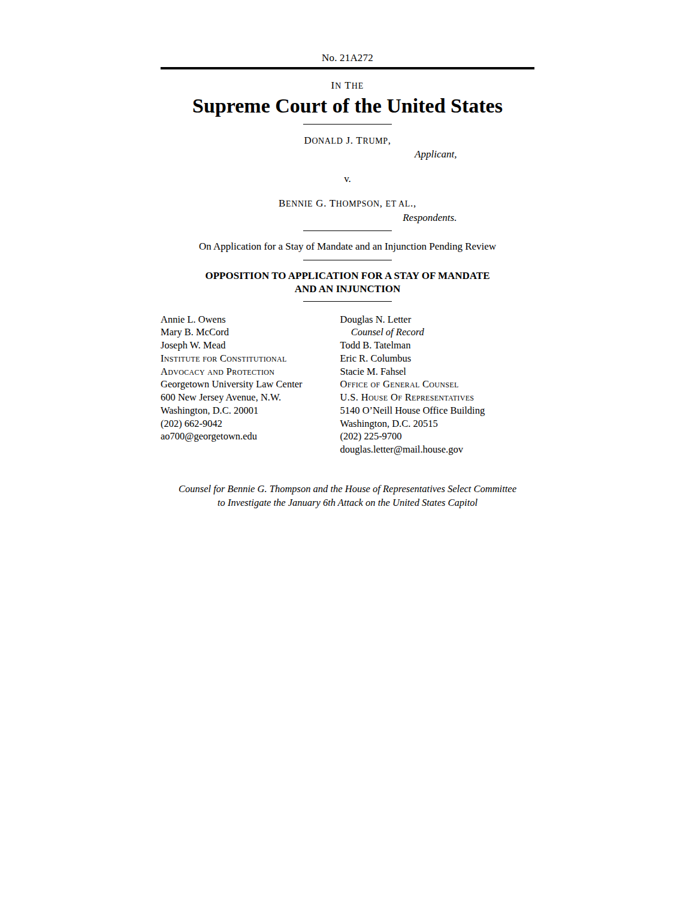No. 21A272
IN THE
Supreme Court of the United States
DONALD J. TRUMP,
Applicant,
v.
BENNIE G. THOMPSON, ET AL.,
Respondents.
On Application for a Stay of Mandate and an Injunction Pending Review
OPPOSITION TO APPLICATION FOR A STAY OF MANDATE
AND AN INJUNCTION
| Annie L. Owens Mary B. McCord Joseph W. Mead Institute for Constitutional Advocacy and Protection Georgetown University Law Center 600 New Jersey Avenue, N.W. Washington, D.C. 20001 (202) 662-9042 ao700@georgetown.edu | Douglas N. Letter Counsel of Record Todd B. Tatelman Eric R. Columbus Stacie M. Fahsel Office of General Counsel U.S. House Of Representatives 5140 O’Neill House Office Building Washington, D.C. 20515 (202) 225-9700 douglas.letter@mail.house.gov |
Counsel for Bennie G. Thompson and the House of Representatives Select Committee to Investigate the January 6th Attack on the United States Capitol